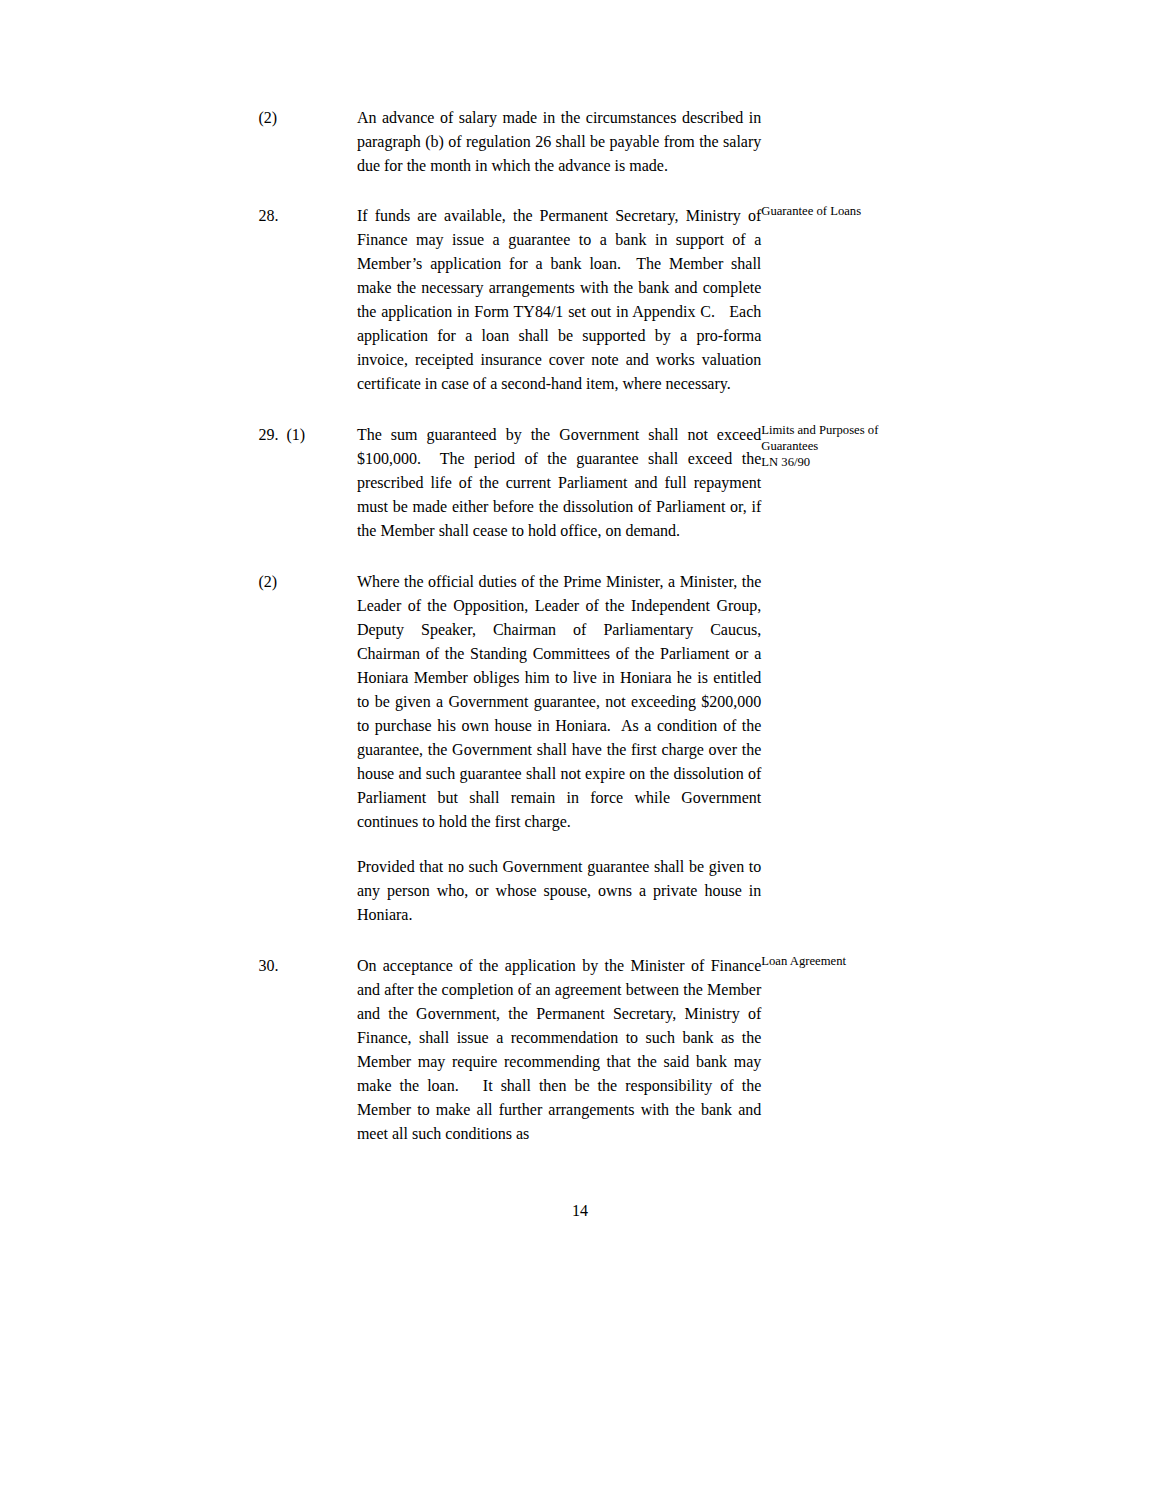| (2) | An advance of salary made in the circumstances described in paragraph (b) of regulation 26 shall be payable from the salary due for the month in which the advance is made. | |
| 28. | If funds are available, the Permanent Secretary, Ministry of Finance may issue a guarantee to a bank in support of a Member’s application for a bank loan. The Member shall make the necessary arrangements with the bank and complete the application in Form TY84/1 set out in Appendix C. Each application for a loan shall be supported by a pro-forma invoice, receipted insurance cover note and works valuation certificate in case of a second-hand item, where necessary. | Guarantee of Loans |
| 29. (1) | The sum guaranteed by the Government shall not exceed $100,000. The period of the guarantee shall exceed the prescribed life of the current Parliament and full repayment must be made either before the dissolution of Parliament or, if the Member shall cease to hold office, on demand. | Limits and Purposes of Guarantees LN 36/90 |
| (2) | Where the official duties of the Prime Minister, a Minister, the Leader of the Opposition, Leader of the Independent Group, Deputy Speaker, Chairman of Parliamentary Caucus, Chairman of the Standing Committees of the Parliament or a Honiara Member obliges him to live in Honiara he is entitled to be given a Government guarantee, not exceeding $200,000 to purchase his own house in Honiara. As a condition of the guarantee, the Government shall have the first charge over the house and such guarantee shall not expire on the dissolution of Parliament but shall remain in force while Government continues to hold the first charge. Provided that no such Government guarantee shall be given to any person who, or whose spouse, owns a private house in Honiara. | |
| 30. | On acceptance of the application by the Minister of Finance and after the completion of an agreement between the Member and the Government, the Permanent Secretary, Ministry of Finance, shall issue a recommendation to such bank as the Member may require recommending that the said bank may make the loan. It shall then be the responsibility of the Member to make all further arrangements with the bank and meet all such conditions as | Loan Agreement |
14